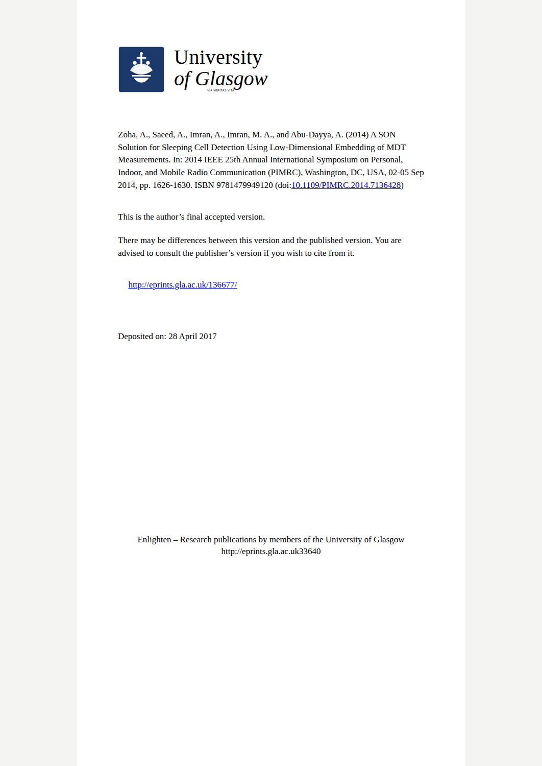University of Glasgow
VIA VERITAS VITA
Zoha, A., Saeed, A., Imran, A., Imran, M. A., and Abu-Dayya, A. (2014) A SON Solution for Sleeping Cell Detection Using Low-Dimensional Embedding of MDT Measurements. In: 2014 IEEE 25th Annual International Symposium on Personal, Indoor, and Mobile Radio Communication (PIMRC), Washington, DC, USA, 02-05 Sep 2014, pp. 1626-1630. ISBN 9781479949120 (doi:10.1109/PIMRC.2014.7136428)
This is the author’s final accepted version.
There may be differences between this version and the published version. You are advised to consult the publisher’s version if you wish to cite from it.
http://eprints.gla.ac.uk/136677/
Deposited on: 28 April 2017
Enlighten – Research publications by members of the University of Glasgow
http://eprints.gla.ac.uk33640